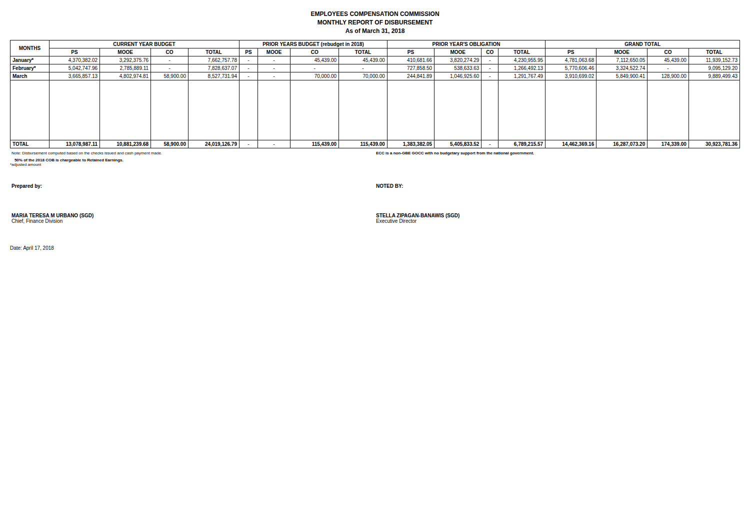EMPLOYEES COMPENSATION COMMISSION
MONTHLY REPORT OF DISBURSEMENT
As of March 31, 2018
| MONTHS | CURRENT YEAR BUDGET | PRIOR YEARS BUDGET (rebudget in 2018) | PRIOR YEAR'S OBLIGATION | GRAND TOTAL |
| --- | --- | --- | --- | --- |
| PS | MOOE | CO | TOTAL | PS | MOOE | CO | TOTAL | PS | MOOE | CO | TOTAL | PS | MOOE | CO | TOTAL |
| January* | 4,370,382.02 | 3,292,375.76 | - | 7,662,757.78 | - | - | 45,439.00 | 45,439.00 | 410,681.66 | 3,820,274.29 | - | 4,230,955.95 | 4,781,063.68 | 7,112,650.05 | 45,439.00 | 11,939,152.73 |
| February* | 5,042,747.96 | 2,785,889.11 | - | 7,828,637.07 | - | - | - | - | 727,858.50 | 538,633.63 | - | 1,266,492.13 | 5,770,606.46 | 3,324,522.74 | - | 9,095,129.20 |
| March | 3,665,857.13 | 4,802,974.81 | 58,900.00 | 8,527,731.94 | - | - | 70,000.00 | 70,000.00 | 244,841.89 | 1,046,925.60 | - | 1,291,767.49 | 3,910,699.02 | 5,849,900.41 | 128,900.00 | 9,889,499.43 |
| TOTAL | 13,078,987.11 | 10,881,239.68 | 58,900.00 | 24,019,126.79 | - | - | 115,439.00 | 115,439.00 | 1,383,382.05 | 5,405,833.52 | - | 6,789,215.57 | 14,462,369.16 | 16,287,073.20 | 174,339.00 | 30,923,781.36 |
| Note: Disbursement computed based on the checks issued and cash payment made. | ECC is a non-GBE GOCC with no budgetary support from the national government. |
50% of the 2018 COB is chargeable to Retained Earnings.
*adjusted amount
| Prepared by: | NOTED BY: |
| MARIA TERESA M URBANO (SGD) Chief, Finance Division | STELLA ZIPAGAN-BANAWIS (SGD) Executive Director |
Date: April 17, 2018